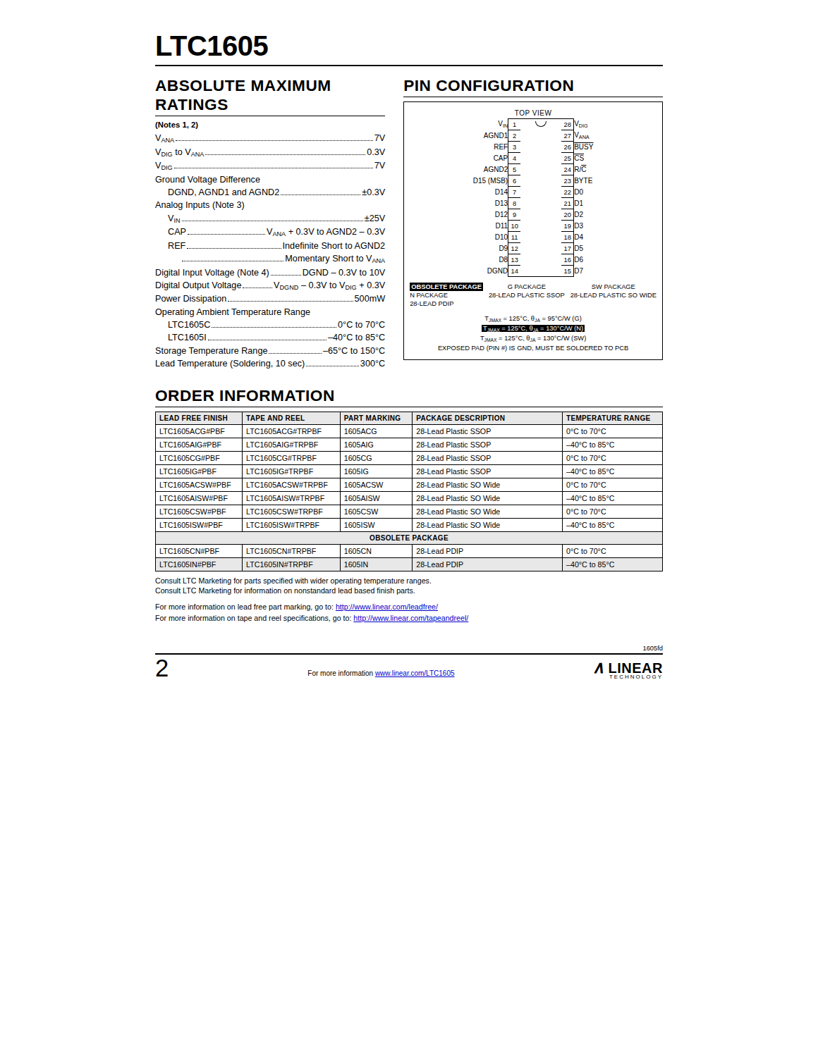LTC1605
ABSOLUTE MAXIMUM RATINGS
(Notes 1, 2)
VANA 7V
VDIG to VANA 0.3V
VDIG 7V
Ground Voltage Difference
DGND, AGND1 and AGND2 ±0.3V
Analog Inputs (Note 3)
VIN ±25V
CAP VANA + 0.3V to AGND2 – 0.3V
REF Indefinite Short to AGND2
Momentary Short to VANA
Digital Input Voltage (Note 4) DGND – 0.3V to 10V
Digital Output Voltage VDGND – 0.3V to VDIG + 0.3V
Power Dissipation 500mW
Operating Ambient Temperature Range
LTC1605C 0°C to 70°C
LTC1605I –40°C to 85°C
Storage Temperature Range –65°C to 150°C
Lead Temperature (Soldering, 10 sec) 300°C
PIN CONFIGURATION
TOP VIEW
| V IN | 1 | | 28 | V DIG |
| AGND1 | 2 | | 27 | V ANA |
| REF | 3 | | 26 | BUSY |
| CAP | 4 | | 25 | CS |
| AGND2 | 5 | | 24 | R/ C |
| D15 (MSB) | 6 | | 23 | BYTE |
| D14 | 7 | | 22 | D0 |
| D13 | 8 | | 21 | D1 |
| D12 | 9 | | 20 | D2 |
| D11 | 10 | | 19 | D3 |
| D10 | 11 | | 18 | D4 |
| D9 | 12 | | 17 | D5 |
| D8 | 13 | | 16 | D6 |
| DGND | 14 | | 15 | D7 |
OBSOLETE PACKAGE
N PACKAGE
28-LEAD PDIP
G PACKAGE
28-LEAD PLASTIC SSOP
SW PACKAGE
28-LEAD PLASTIC SO WIDE
TJMAX = 125°C, θJA = 95°C/W (G)
TJMAX = 125°C, θJA = 130°C/W (N)
TJMAX = 125°C, θJA = 130°C/W (SW)
EXPOSED PAD (PIN #) IS GND, MUST BE SOLDERED TO PCB
ORDER INFORMATION
| LEAD FREE FINISH | TAPE AND REEL | PART MARKING | PACKAGE DESCRIPTION | TEMPERATURE RANGE |
| --- | --- | --- | --- | --- |
| LTC1605ACG#PBF | LTC1605ACG#TRPBF | 1605ACG | 28-Lead Plastic SSOP | 0°C to 70°C |
| LTC1605AIG#PBF | LTC1605AIG#TRPBF | 1605AIG | 28-Lead Plastic SSOP | –40°C to 85°C |
| LTC1605CG#PBF | LTC1605CG#TRPBF | 1605CG | 28-Lead Plastic SSOP | 0°C to 70°C |
| LTC1605IG#PBF | LTC1605IG#TRPBF | 1605IG | 28-Lead Plastic SSOP | –40°C to 85°C |
| LTC1605ACSW#PBF | LTC1605ACSW#TRPBF | 1605ACSW | 28-Lead Plastic SO Wide | 0°C to 70°C |
| LTC1605AISW#PBF | LTC1605AISW#TRPBF | 1605AISW | 28-Lead Plastic SO Wide | –40°C to 85°C |
| LTC1605CSW#PBF | LTC1605CSW#TRPBF | 1605CSW | 28-Lead Plastic SO Wide | 0°C to 70°C |
| LTC1605ISW#PBF | LTC1605ISW#TRPBF | 1605ISW | 28-Lead Plastic SO Wide | –40°C to 85°C |
| OBSOLETE PACKAGE |
| LTC1605CN#PBF | LTC1605CN#TRPBF | 1605CN | 28-Lead PDIP | 0°C to 70°C |
| LTC1605IN#PBF | LTC1605IN#TRPBF | 1605IN | 28-Lead PDIP | –40°C to 85°C |
Consult LTC Marketing for parts specified with wider operating temperature ranges.
Consult LTC Marketing for information on nonstandard lead based finish parts.
For more information on lead free part marking, go to: http://www.linear.com/leadfree/
For more information on tape and reel specifications, go to: http://www.linear.com/tapeandreel/
1605fd
2
For more information www.linear.com/LTC1605
∧LINEAR
TECHNOLOGY